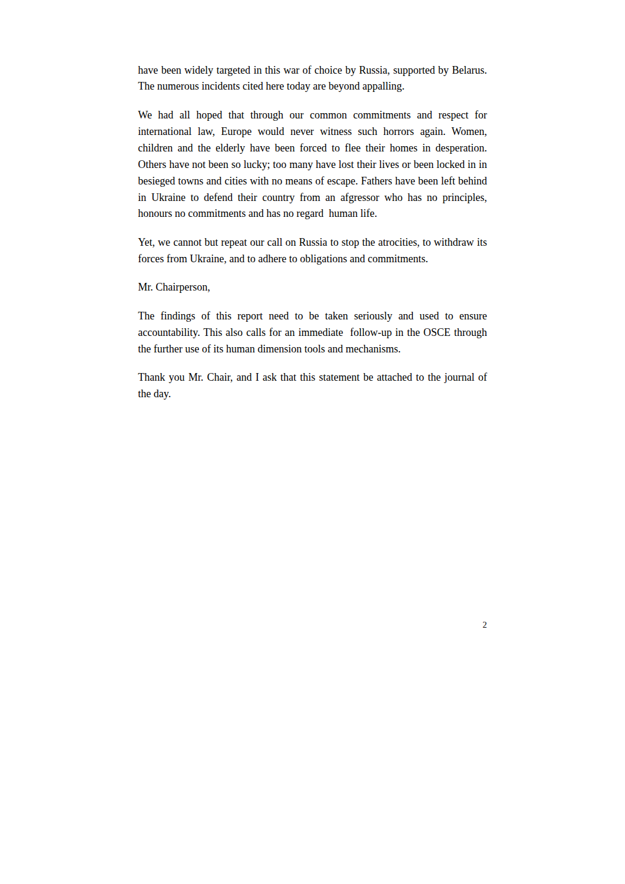have been widely targeted in this war of choice by Russia, supported by Belarus. The numerous incidents cited here today are beyond appalling.
We had all hoped that through our common commitments and respect for international law, Europe would never witness such horrors again. Women, children and the elderly have been forced to flee their homes in desperation. Others have not been so lucky; too many have lost their lives or been locked in in besieged towns and cities with no means of escape. Fathers have been left behind in Ukraine to defend their country from an afgressor who has no principles, honours no commitments and has no regard human life.
Yet, we cannot but repeat our call on Russia to stop the atrocities, to withdraw its forces from Ukraine, and to adhere to obligations and commitments.
Mr. Chairperson,
The findings of this report need to be taken seriously and used to ensure accountability. This also calls for an immediate follow-up in the OSCE through the further use of its human dimension tools and mechanisms.
Thank you Mr. Chair, and I ask that this statement be attached to the journal of the day.
2